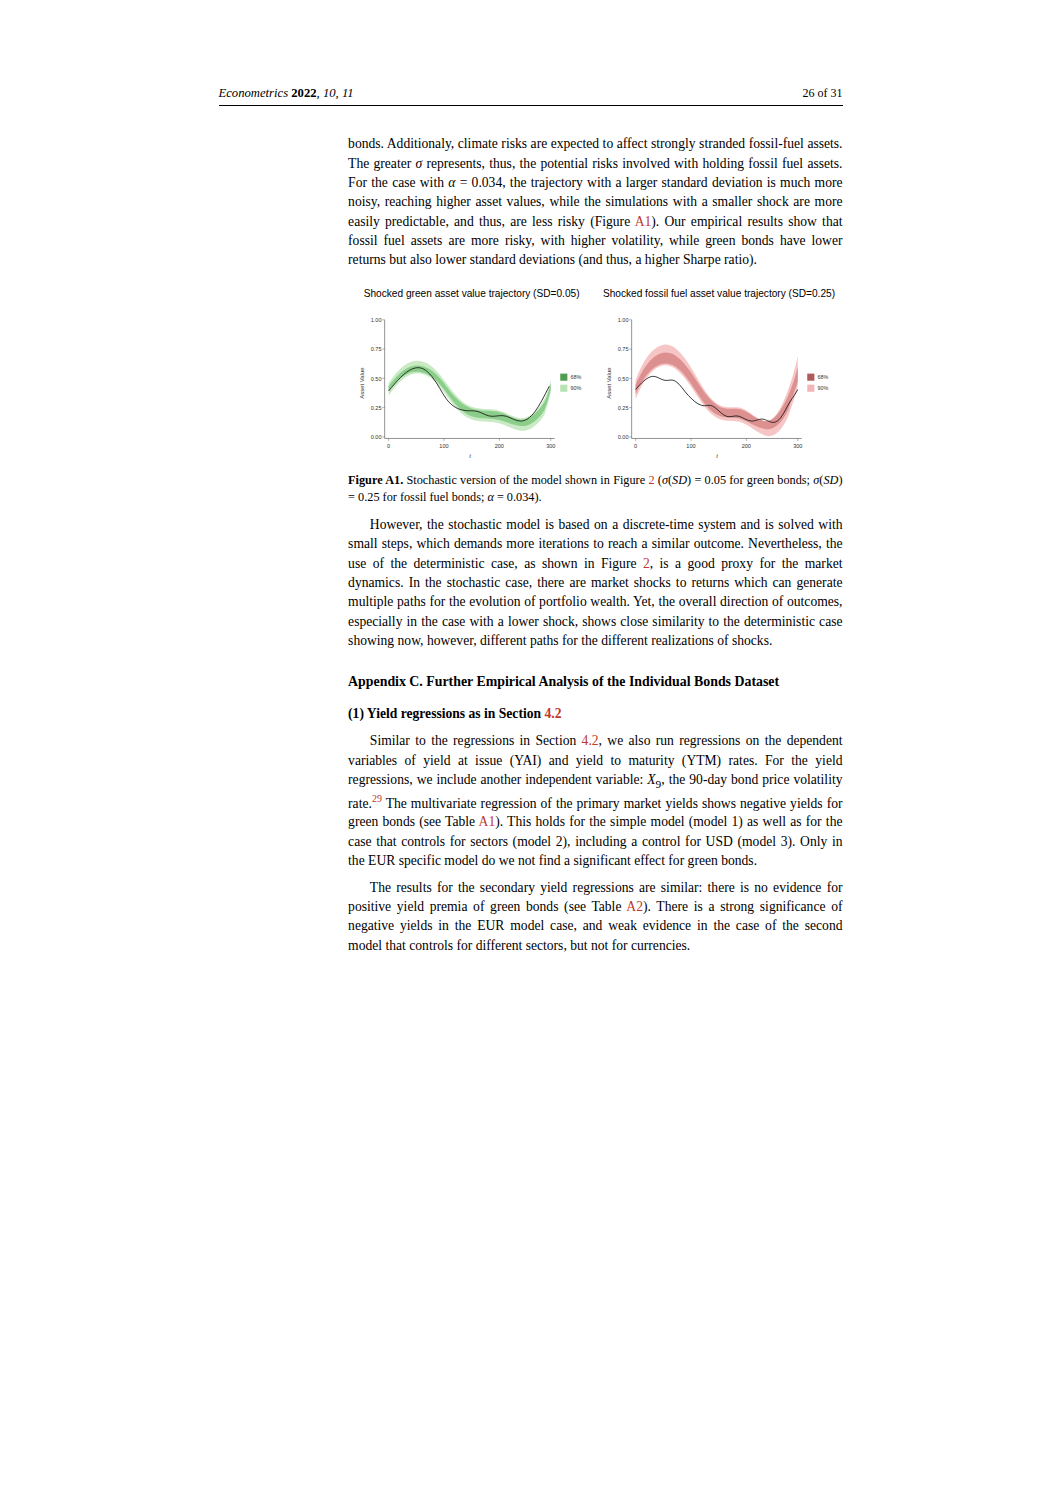Econometrics 2022, 10, 11
26 of 31
bonds. Additionaly, climate risks are expected to affect strongly stranded fossil-fuel assets. The greater σ represents, thus, the potential risks involved with holding fossil fuel assets. For the case with α = 0.034, the trajectory with a larger standard deviation is much more noisy, reaching higher asset values, while the simulations with a smaller shock are more easily predictable, and thus, are less risky (Figure A1). Our empirical results show that fossil fuel assets are more risky, with higher volatility, while green bonds have lower returns but also lower standard deviations (and thus, a higher Sharpe ratio).
Shocked green asset value trajectory (SD=0.05)
1.00 0.75 0.50 0.25 0.00 0 100 200 300 t Asset Value 68% 90%
Shocked fossil fuel asset value trajectory (SD=0.25)
1.00 0.75 0.50 0.25 0.00 0 100 200 300 t Asset Value 68% 90%
Figure A1. Stochastic version of the model shown in Figure 2 (σ(SD) = 0.05 for green bonds; σ(SD) = 0.25 for fossil fuel bonds; α = 0.034).
However, the stochastic model is based on a discrete-time system and is solved with small steps, which demands more iterations to reach a similar outcome. Nevertheless, the use of the deterministic case, as shown in Figure 2, is a good proxy for the market dynamics. In the stochastic case, there are market shocks to returns which can generate multiple paths for the evolution of portfolio wealth. Yet, the overall direction of outcomes, especially in the case with a lower shock, shows close similarity to the deterministic case showing now, however, different paths for the different realizations of shocks.
Appendix C. Further Empirical Analysis of the Individual Bonds Dataset
(1) Yield regressions as in Section 4.2
Similar to the regressions in Section 4.2, we also run regressions on the dependent variables of yield at issue (YAI) and yield to maturity (YTM) rates. For the yield regressions, we include another independent variable: X9, the 90-day bond price volatility rate.29 The multivariate regression of the primary market yields shows negative yields for green bonds (see Table A1). This holds for the simple model (model 1) as well as for the case that controls for sectors (model 2), including a control for USD (model 3). Only in the EUR specific model do we not find a significant effect for green bonds.
The results for the secondary yield regressions are similar: there is no evidence for positive yield premia of green bonds (see Table A2). There is a strong significance of negative yields in the EUR model case, and weak evidence in the case of the second model that controls for different sectors, but not for currencies.